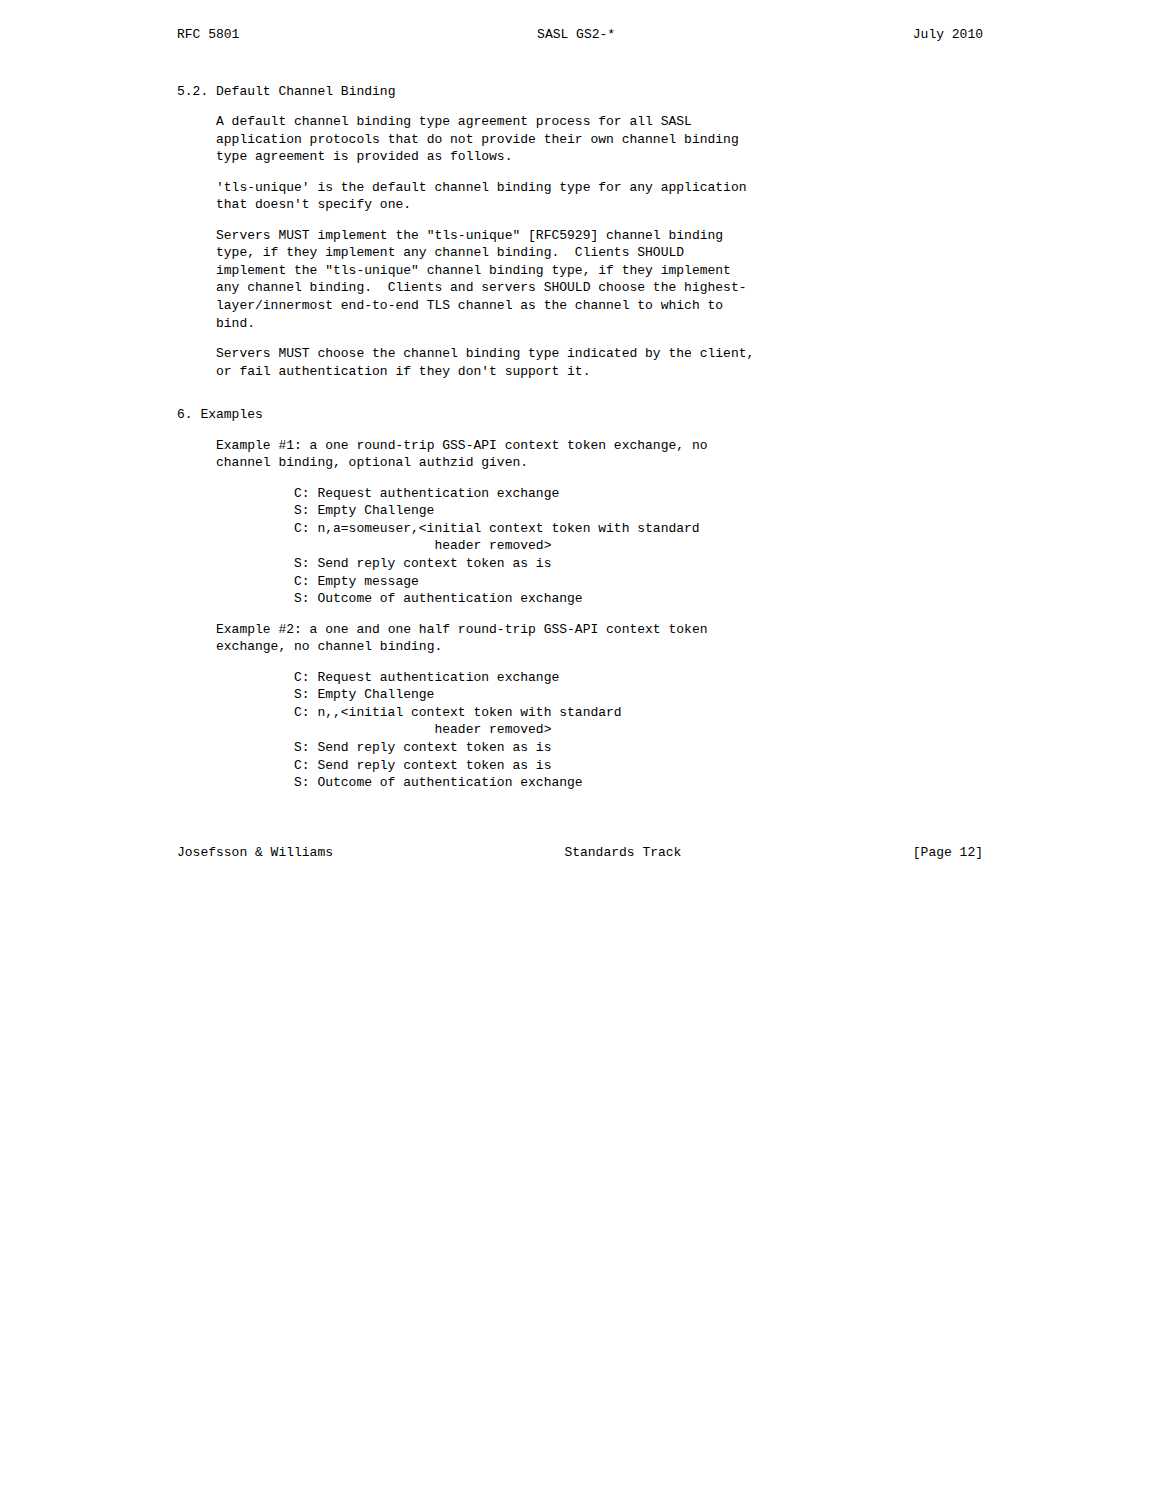RFC 5801 SASL GS2-* July 2010
5.2. Default Channel Binding
A default channel binding type agreement process for all SASL application protocols that do not provide their own channel binding type agreement is provided as follows.
'tls-unique' is the default channel binding type for any application that doesn't specify one.
Servers MUST implement the "tls-unique" [RFC5929] channel binding type, if they implement any channel binding. Clients SHOULD implement the "tls-unique" channel binding type, if they implement any channel binding. Clients and servers SHOULD choose the highest- layer/innermost end-to-end TLS channel as the channel to which to bind.
Servers MUST choose the channel binding type indicated by the client, or fail authentication if they don't support it.
6. Examples
Example #1: a one round-trip GSS-API context token exchange, no channel binding, optional authzid given.
C: Request authentication exchange
S: Empty Challenge
C: n,a=someuser,<initial context token with standard
                  header removed>
S: Send reply context token as is
C: Empty message
S: Outcome of authentication exchange
Example #2: a one and one half round-trip GSS-API context token exchange, no channel binding.
C: Request authentication exchange
S: Empty Challenge
C: n,,<initial context token with standard
                  header removed>
S: Send reply context token as is
C: Send reply context token as is
S: Outcome of authentication exchange
Josefsson & Williams Standards Track [Page 12]